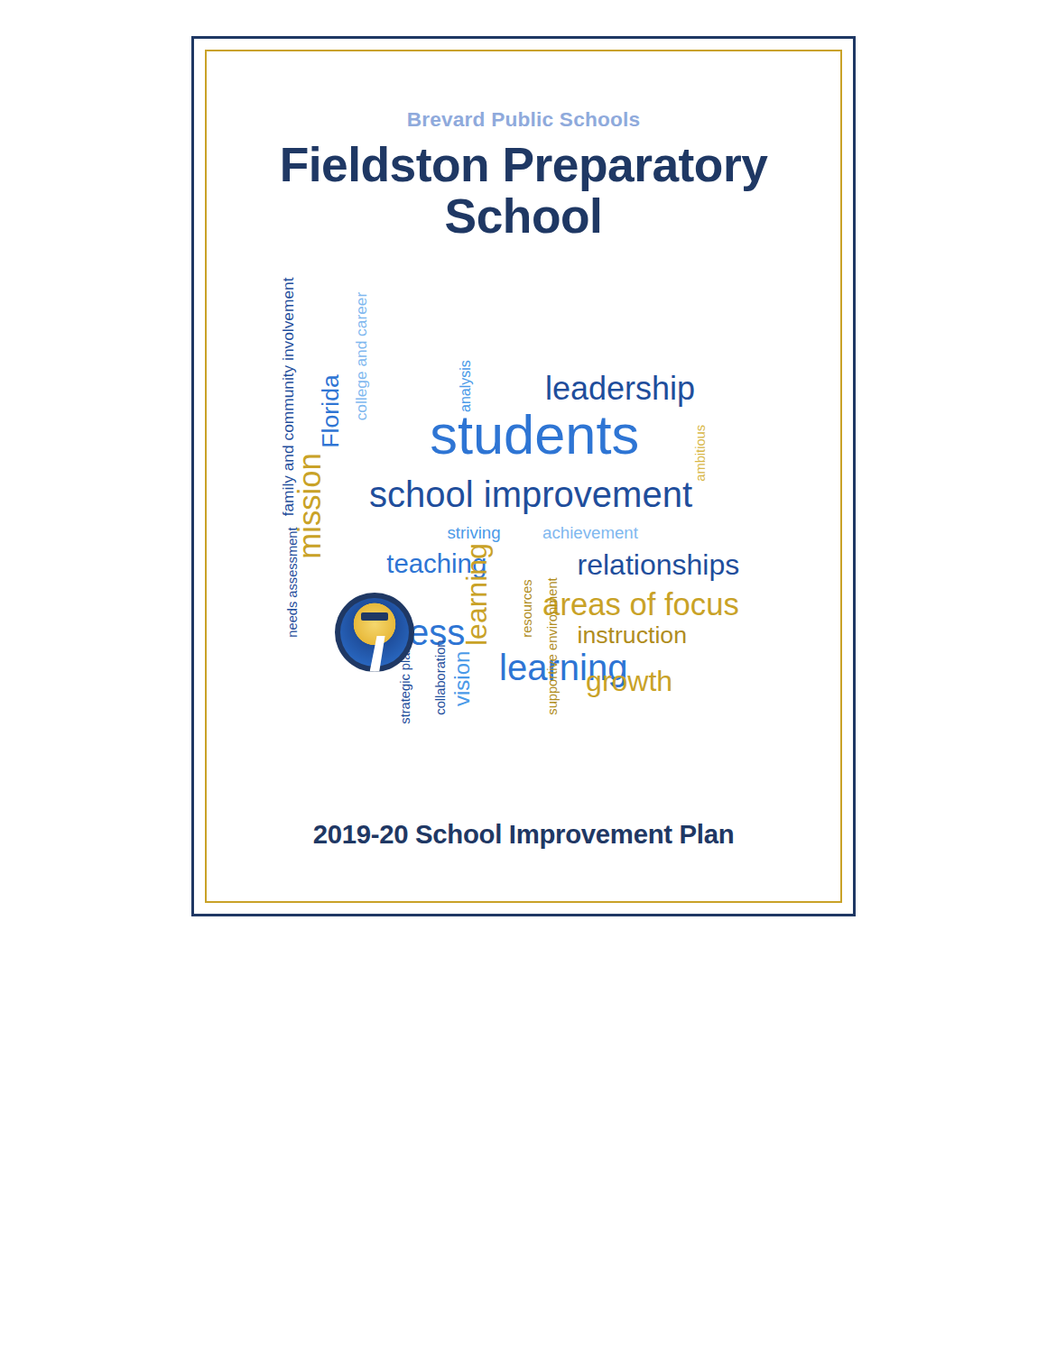Brevard Public Schools
Fieldston Preparatory School
college and career Florida analysis leadership students ambitious family and community involvement mission school improvement striving achievement teaching learning relationships resources areas of focus needs assessment success instruction collaboration vision learning supportive environment growth strategic planning
2019-20 School Improvement Plan